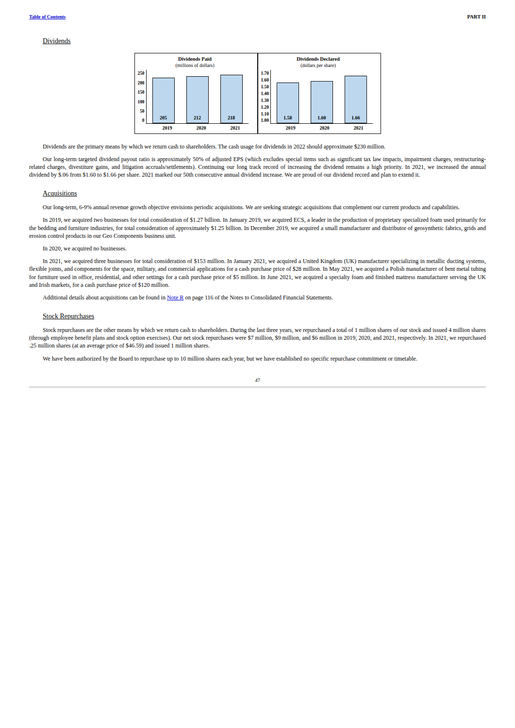Table of Contents PART II
Dividends
Dividends Paid(millions of dollars)
250
200
150
100
50
0
205
212
218
201920202021
Dividends Declared(dollars per share)
1.70
1.60
1.50
1.40
1.30
1.20
1.10
1.00
1.58
1.60
1.66
201920202021
Dividends are the primary means by which we return cash to shareholders. The cash usage for dividends in 2022 should approximate $230 million.
Our long-term targeted dividend payout ratio is approximately 50% of adjusted EPS (which excludes special items such as significant tax law impacts, impairment charges, restructuring-related charges, divestiture gains, and litigation accruals/settlements). Continuing our long track record of increasing the dividend remains a high priority. In 2021, we increased the annual dividend by $.06 from $1.60 to $1.66 per share. 2021 marked our 50th consecutive annual dividend increase. We are proud of our dividend record and plan to extend it.
Acquisitions
Our long-term, 6-9% annual revenue growth objective envisions periodic acquisitions. We are seeking strategic acquisitions that complement our current products and capabilities.
In 2019, we acquired two businesses for total consideration of $1.27 billion. In January 2019, we acquired ECS, a leader in the production of proprietary specialized foam used primarily for the bedding and furniture industries, for total consideration of approximately $1.25 billion. In December 2019, we acquired a small manufacturer and distributor of geosynthetic fabrics, grids and erosion control products in our Geo Components business unit.
In 2020, we acquired no businesses.
In 2021, we acquired three businesses for total consideration of $153 million. In January 2021, we acquired a United Kingdom (UK) manufacturer specializing in metallic ducting systems, flexible joints, and components for the space, military, and commercial applications for a cash purchase price of $28 million. In May 2021, we acquired a Polish manufacturer of bent metal tubing for furniture used in office, residential, and other settings for a cash purchase price of $5 million. In June 2021, we acquired a specialty foam and finished mattress manufacturer serving the UK and Irish markets, for a cash purchase price of $120 million.
Additional details about acquisitions can be found in Note R on page 116 of the Notes to Consolidated Financial Statements.
Stock Repurchases
Stock repurchases are the other means by which we return cash to shareholders. During the last three years, we repurchased a total of 1 million shares of our stock and issued 4 million shares (through employee benefit plans and stock option exercises). Our net stock repurchases were $7 million, $9 million, and $6 million in 2019, 2020, and 2021, respectively. In 2021, we repurchased .25 million shares (at an average price of $46.59) and issued 1 million shares.
We have been authorized by the Board to repurchase up to 10 million shares each year, but we have established no specific repurchase commitment or timetable.
47